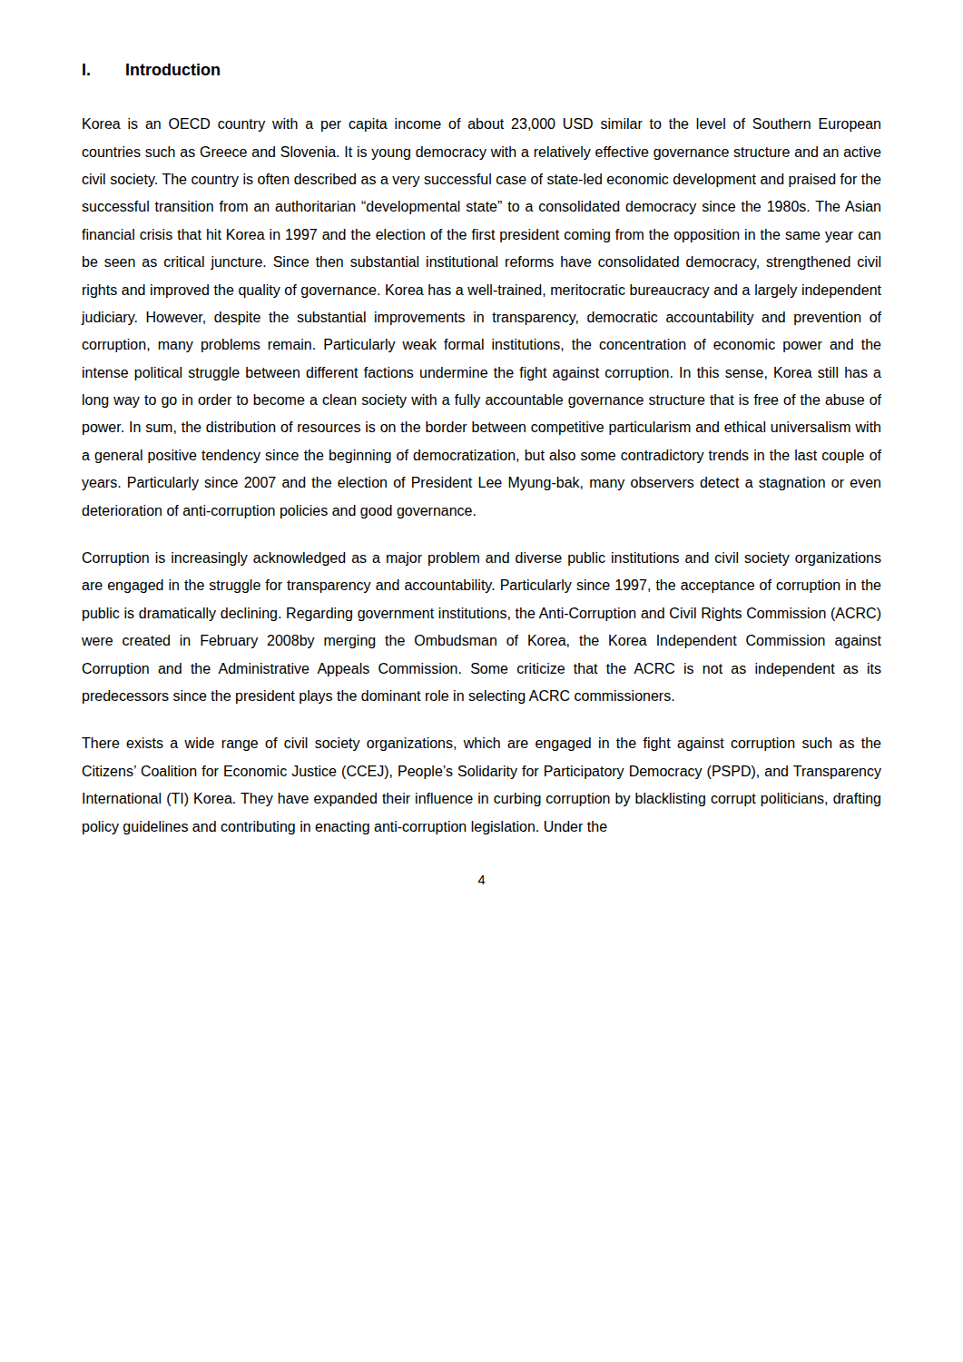I. Introduction
Korea is an OECD country with a per capita income of about 23,000 USD similar to the level of Southern European countries such as Greece and Slovenia. It is young democracy with a relatively effective governance structure and an active civil society. The country is often described as a very successful case of state-led economic development and praised for the successful transition from an authoritarian “developmental state” to a consolidated democracy since the 1980s. The Asian financial crisis that hit Korea in 1997 and the election of the first president coming from the opposition in the same year can be seen as critical juncture. Since then substantial institutional reforms have consolidated democracy, strengthened civil rights and improved the quality of governance. Korea has a well-trained, meritocratic bureaucracy and a largely independent judiciary. However, despite the substantial improvements in transparency, democratic accountability and prevention of corruption, many problems remain. Particularly weak formal institutions, the concentration of economic power and the intense political struggle between different factions undermine the fight against corruption. In this sense, Korea still has a long way to go in order to become a clean society with a fully accountable governance structure that is free of the abuse of power. In sum, the distribution of resources is on the border between competitive particularism and ethical universalism with a general positive tendency since the beginning of democratization, but also some contradictory trends in the last couple of years. Particularly since 2007 and the election of President Lee Myung-bak, many observers detect a stagnation or even deterioration of anti-corruption policies and good governance.
Corruption is increasingly acknowledged as a major problem and diverse public institutions and civil society organizations are engaged in the struggle for transparency and accountability. Particularly since 1997, the acceptance of corruption in the public is dramatically declining. Regarding government institutions, the Anti-Corruption and Civil Rights Commission (ACRC) were created in February 2008by merging the Ombudsman of Korea, the Korea Independent Commission against Corruption and the Administrative Appeals Commission. Some criticize that the ACRC is not as independent as its predecessors since the president plays the dominant role in selecting ACRC commissioners.
There exists a wide range of civil society organizations, which are engaged in the fight against corruption such as the Citizens’ Coalition for Economic Justice (CCEJ), People’s Solidarity for Participatory Democracy (PSPD), and Transparency International (TI) Korea. They have expanded their influence in curbing corruption by blacklisting corrupt politicians, drafting policy guidelines and contributing in enacting anti-corruption legislation. Under the
4